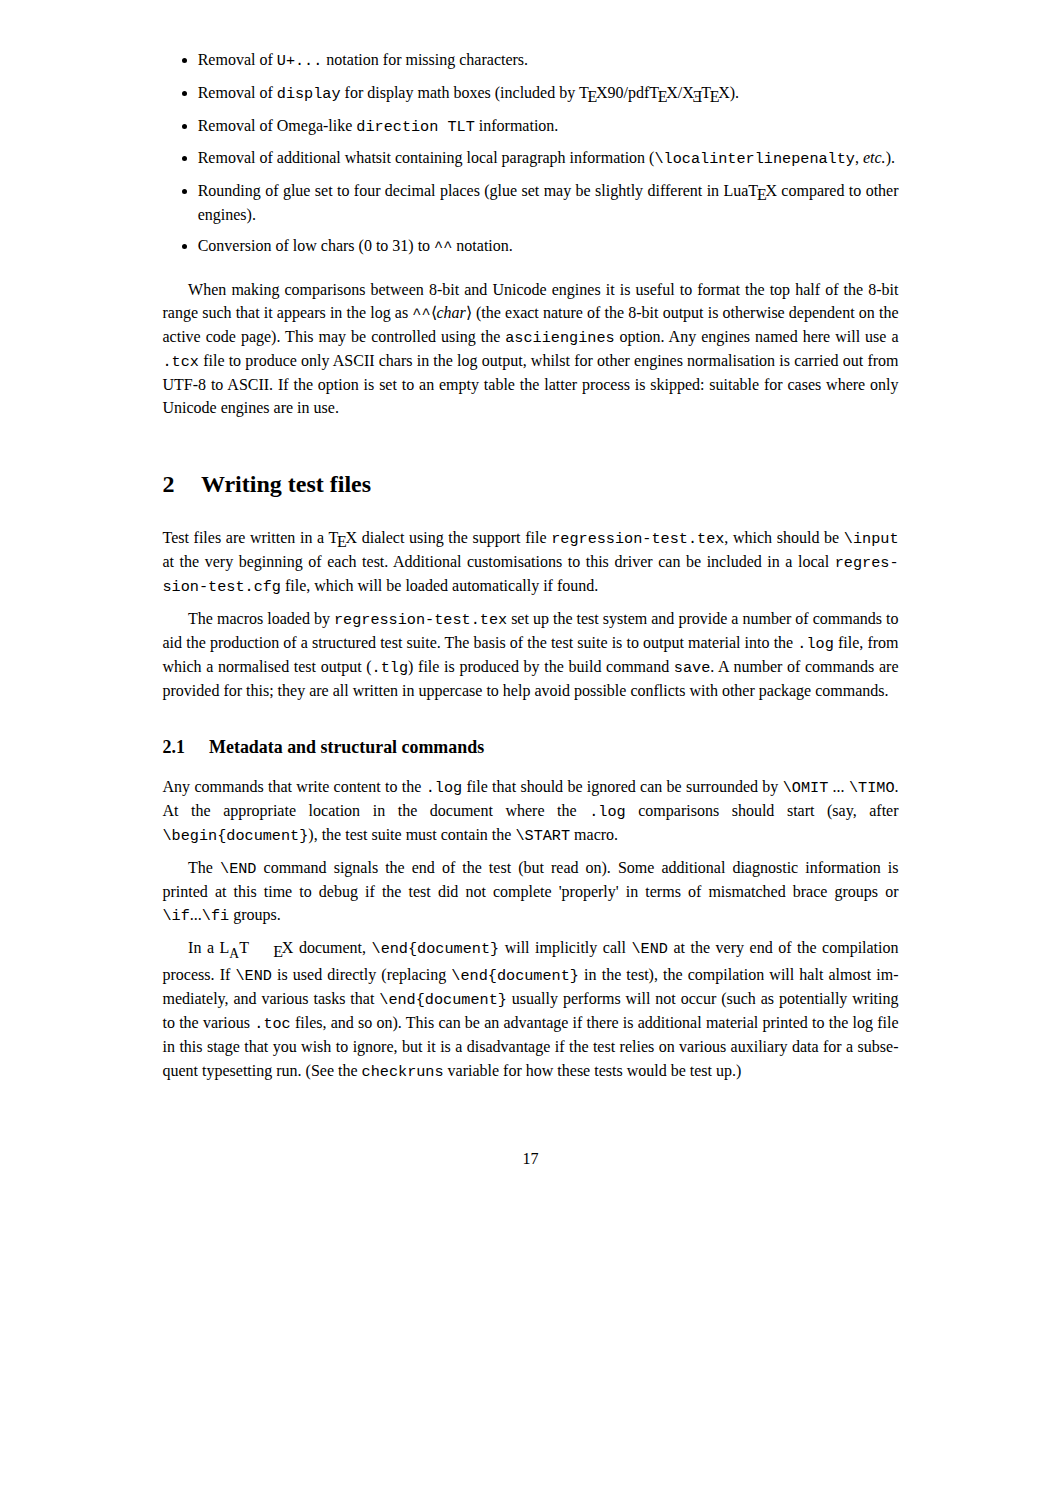Removal of U+... notation for missing characters.
Removal of display for display math boxes (included by TEX90/pdfTEX/XƎTEX).
Removal of Omega-like direction TLT information.
Removal of additional whatsit containing local paragraph information (\localinterlinepenalty, etc.).
Rounding of glue set to four decimal places (glue set may be slightly different in LuaTEX compared to other engines).
Conversion of low chars (0 to 31) to ^^ notation.
When making comparisons between 8-bit and Unicode engines it is useful to format the top half of the 8-bit range such that it appears in the log as ^^⟨char⟩ (the exact nature of the 8-bit output is otherwise dependent on the active code page). This may be controlled using the asciiengines option. Any engines named here will use a .tcx file to produce only ASCII chars in the log output, whilst for other engines normalisation is carried out from UTF-8 to ASCII. If the option is set to an empty table the latter process is skipped: suitable for cases where only Unicode engines are in use.
2 Writing test files
Test files are written in a TEX dialect using the support file regression-test.tex, which should be \input at the very beginning of each test. Additional customisations to this driver can be included in a local regression-test.cfg file, which will be loaded automatically if found.
The macros loaded by regression-test.tex set up the test system and provide a number of commands to aid the production of a structured test suite. The basis of the test suite is to output material into the .log file, from which a normalised test output (.tlg) file is produced by the build command save. A number of commands are provided for this; they are all written in uppercase to help avoid possible conflicts with other package commands.
2.1 Metadata and structural commands
Any commands that write content to the .log file that should be ignored can be surrounded by \OMIT ... \TIMO. At the appropriate location in the document where the .log comparisons should start (say, after \begin{document}), the test suite must contain the \START macro.
The \END command signals the end of the test (but read on). Some additional diagnostic information is printed at this time to debug if the test did not complete 'properly' in terms of mismatched brace groups or \if...\fi groups.
In a LATEX document, \end{document} will implicitly call \END at the very end of the compilation process. If \END is used directly (replacing \end{document} in the test), the compilation will halt almost immediately, and various tasks that \end{document} usually performs will not occur (such as potentially writing to the various .toc files, and so on). This can be an advantage if there is additional material printed to the log file in this stage that you wish to ignore, but it is a disadvantage if the test relies on various auxiliary data for a subsequent typesetting run. (See the checkruns variable for how these tests would be test up.)
17